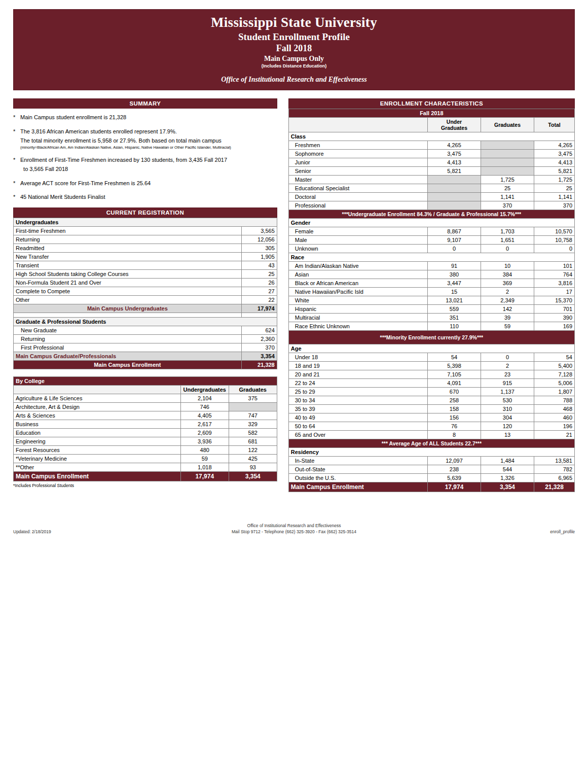Mississippi State University
Student Enrollment Profile
Fall 2018
Main Campus Only
(Includes Distance Education)
Office of Institutional Research and Effectiveness
SUMMARY
*Main Campus student enrollment is 21,328
* The 3,816 African American students enrolled represent 17.9%. The total minority enrollment is 5,958 or 27.9%. Both based on total main campus (minority=Black/African Am, Am Indian/Alaskan Native, Asian, Hispanic, Native Hawaiian or Other Pacific Islander, Multiracial)
* Enrollment of First-Time Freshmen increased by 130 students, from 3,435 Fall 2017 to 3,565 Fall 2018
*Average ACT score for First-Time Freshmen is 25.64
*45 National Merit Students Finalist
CURRENT REGISTRATION
| Undergraduates |
| First-time Freshmen | 3,565 |
| Returning | 12,056 |
| Readmitted | 305 |
| New Transfer | 1,905 |
| Transient | 43 |
| High School Students taking College Courses | 25 |
| Non-Formula Student 21 and Over | 26 |
| Complete to Compete | 27 |
| Other | 22 |
| Main Campus Undergraduates | 17,974 |
| Graduate & Professional Students |
| New Graduate | 624 |
| Returning | 2,360 |
| First Professional | 370 |
| Main Campus Graduate/Professionals | 3,354 |
| Main Campus Enrollment | 21,328 |
| By College |
| | Undergraduates | Graduates |
| Agriculture & Life Sciences | 2,104 | 375 |
| Architecture, Art & Design | 746 | |
| Arts & Sciences | 4,405 | 747 |
| Business | 2,617 | 329 |
| Education | 2,609 | 582 |
| Engineering | 3,936 | 681 |
| Forest Resources | 480 | 122 |
| *Veterinary Medicine | 59 | 425 |
| **Other | 1,018 | 93 |
| Main Campus Enrollment | 17,974 | 3,354 |
*Includes Professional Students
ENROLLMENT CHARACTERISTICS
| Fall 2018 |
| | Under Graduates | Graduates | Total |
| Class |
| Freshmen | 4,265 | | 4,265 |
| Sophomore | 3,475 | | 3,475 |
| Junior | 4,413 | | 4,413 |
| Senior | 5,821 | | 5,821 |
| Master | | 1,725 | 1,725 |
| Educational Specialist | | 25 | 25 |
| Doctoral | | 1,141 | 1,141 |
| Professional | | 370 | 370 |
| ***Undergraduate Enrollment 84.3% / Graduate & Professional 15.7%*** |
| Gender |
| Female | 8,867 | 1,703 | 10,570 |
| Male | 9,107 | 1,651 | 10,758 |
| Unknown | 0 | 0 | 0 |
| Race |
| Am Indian/Alaskan Native | 91 | 10 | 101 |
| Asian | 380 | 384 | 764 |
| Black or African American | 3,447 | 369 | 3,816 |
| Native Hawaiian/Pacific Isld | 15 | 2 | 17 |
| White | 13,021 | 2,349 | 15,370 |
| Hispanic | 559 | 142 | 701 |
| Multiracial | 351 | 39 | 390 |
| Race Ethnic Unknown | 110 | 59 | 169 |
| ***Minority Enrollment currently 27.9%*** |
| Age |
| Under 18 | 54 | 0 | 54 |
| 18 and 19 | 5,398 | 2 | 5,400 |
| 20 and 21 | 7,105 | 23 | 7,128 |
| 22 to 24 | 4,091 | 915 | 5,006 |
| 25 to 29 | 670 | 1,137 | 1,807 |
| 30 to 34 | 258 | 530 | 788 |
| 35 to 39 | 158 | 310 | 468 |
| 40 to 49 | 156 | 304 | 460 |
| 50 to 64 | 76 | 120 | 196 |
| 65 and Over | 8 | 13 | 21 |
| *** Average Age of ALL Students 22.7*** |
| Residency |
| In-State | 12,097 | 1,484 | 13,581 |
| Out-of-State | 238 | 544 | 782 |
| Outside the U.S. | 5,639 | 1,326 | 6,965 |
| Main Campus Enrollment | 17,974 | 3,354 | 21,328 |
Updated: 2/18/2019
Office of Institutional Research and Effectiveness
Mail Stop 9712 - Telephone (662) 325-3920 - Fax (662) 325-3514
enroll_profile